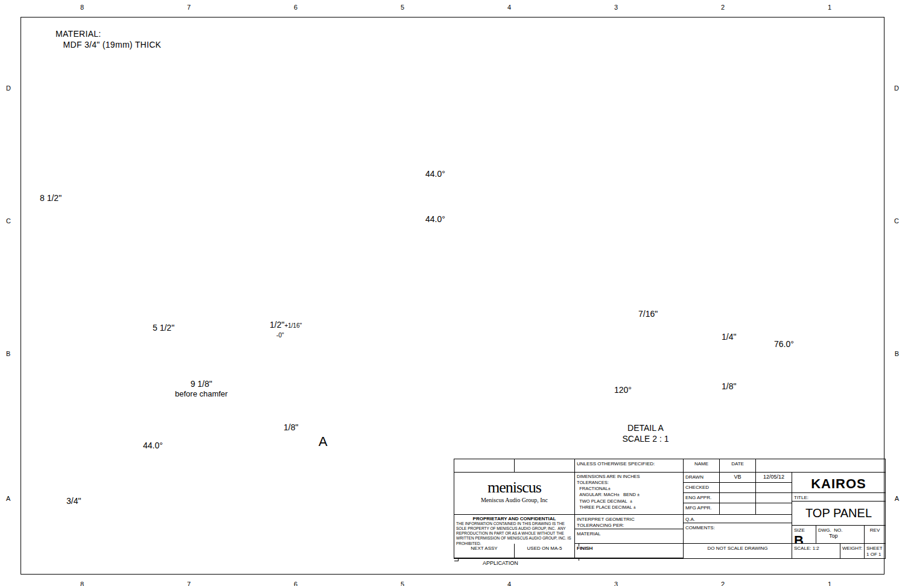8
7
6
5
4
3
2
1
8
7
6
5
4
3
2
1
D
C
B
A
D
C
B
A
MATERIAL: MDF 3/4" (19mm) THICK
8 1/2"
5 1/2"
1/2"+1/16"
-0"
44.0°
44.0°
9 1/8"
before chamfer
44.0°
1/8"
3/4"
A
7/16"
1/4"
1/8"
76.0°
120°
DETAIL A
SCALE 2 : 1
UNLESS OTHERWISE SPECIFIED:
NAME
DATE
meniscus
Meniscus Audio Group, Inc
DIMENSIONS ARE IN INCHES
TOLERANCES:
FRACTIONAL±
ANGULAR: MACH± BEND ±
TWO PLACE DECIMAL ±
THREE PLACE DECIMAL ±
DRAWN
VB
12/05/12
CHECKED
ENG APPR.
MFG APPR.
KAIROS
TITLE:
TOP PANEL
PROPRIETARY AND CONFIDENTIAL
THE INFORMATION CONTAINED IN THIS DRAWING IS THE SOLE PROPERTY OF MENISCUS AUDIO GROUP, INC. ANY REPRODUCTION IN PART OR AS A WHOLE WITHOUT THE WRITTEN PERMISSION OF MENISCUS AUDIO GROUP, INC. IS PROHIBITED.
INTERPRET GEOMETRIC
TOLERANCING PER:
MATERIAL
FINISH
Q.A.
COMMENTS:
SIZE
B
DWG. NO.
Top
REV
NEXT ASSY
USED ON MA-5
FINISH
DO NOT SCALE DRAWING
SCALE: 1:2
WEIGHT:
SHEET 1 OF 1
APPLICATION